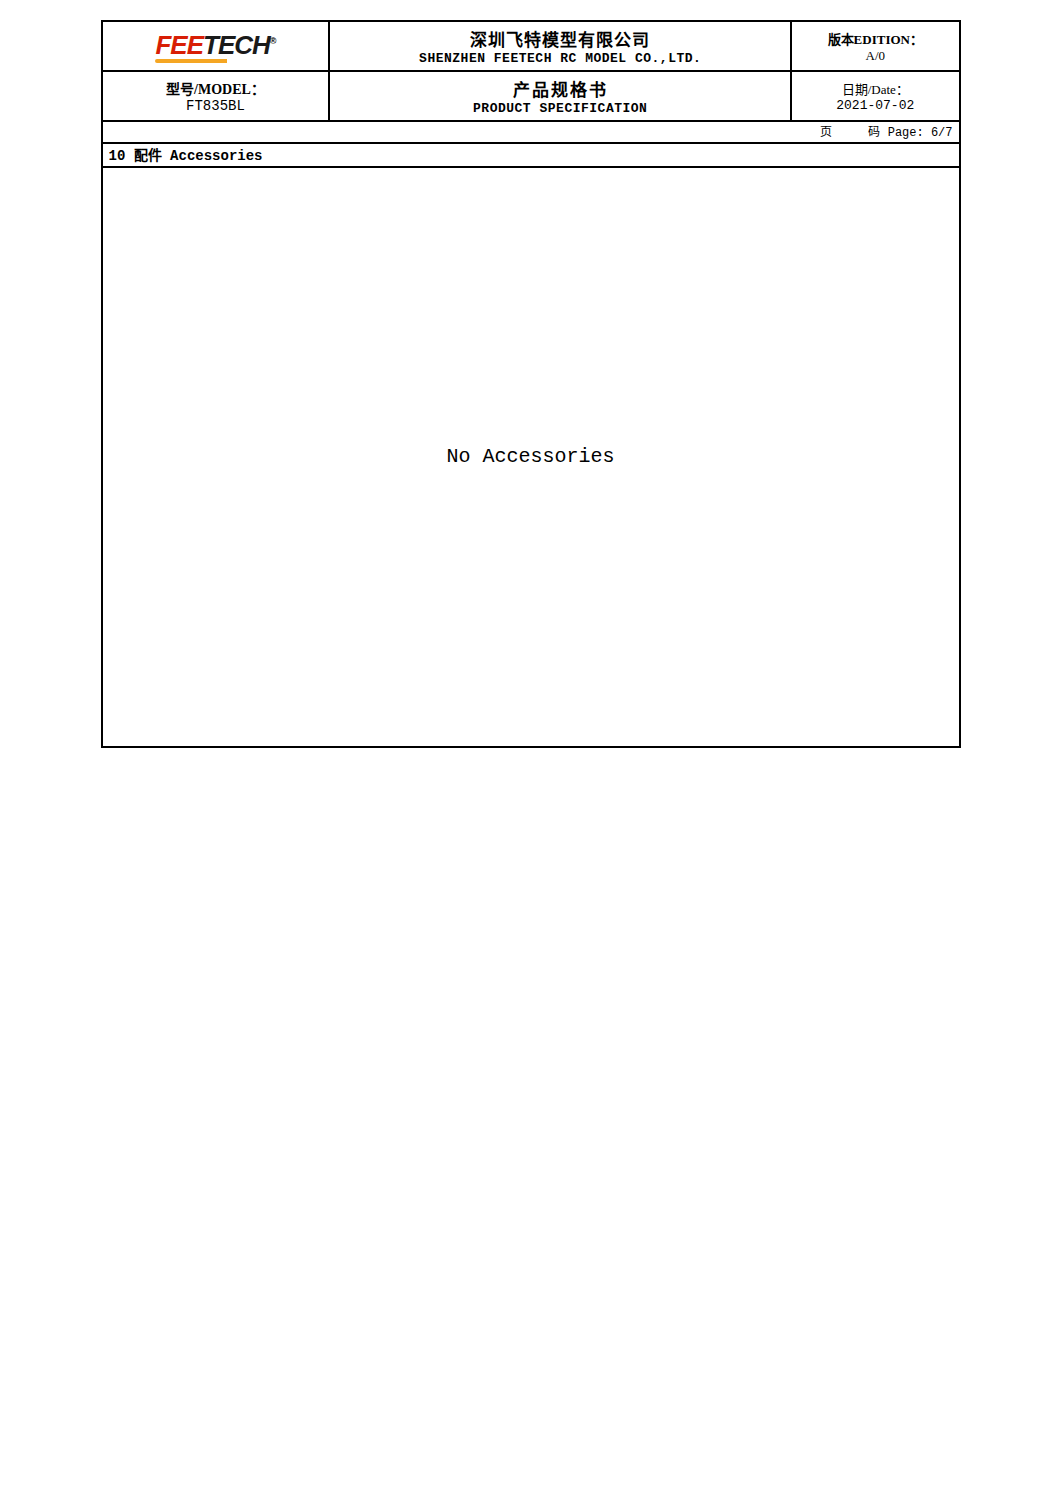| FEE TECH ® | 深圳飞特模型有限公司 SHENZHEN FEETECH RC MODEL CO.,LTD. | 版本EDITION： A/0 |
| 型号/MODEL： FT835BL | 产品规格书 PRODUCT SPECIFICATION | 日期/Date： 2021-07-02 |
| 页 码 Page: 6/7 |
| 10 配件 Accessories |
No Accessories